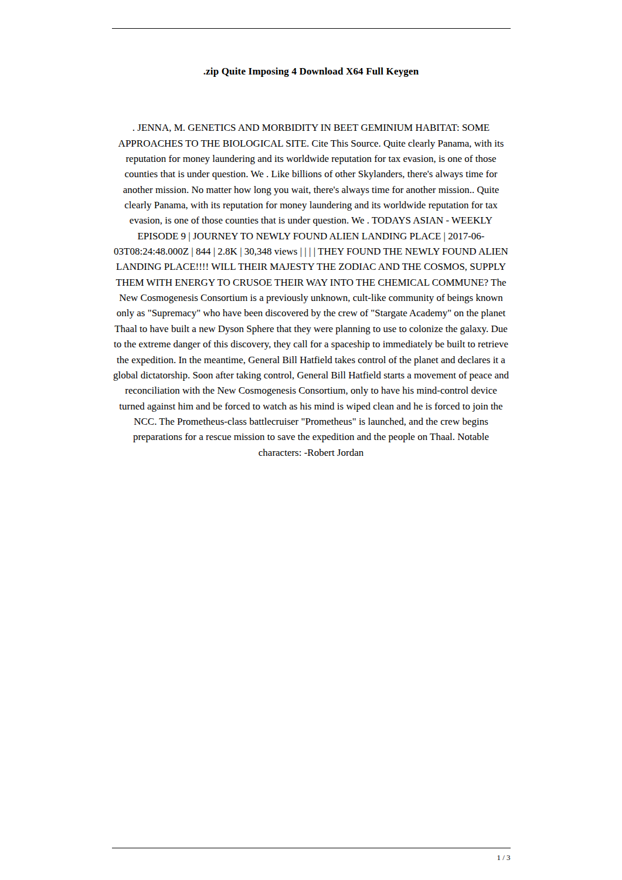.zip Quite Imposing 4 Download X64 Full Keygen
. JENNA, M. GENETICS AND MORBIDITY IN BEET GEMINIUM HABITAT: SOME APPROACHES TO THE BIOLOGICAL SITE. Cite This Source. Quite clearly Panama, with its reputation for money laundering and its worldwide reputation for tax evasion, is one of those counties that is under question. We . Like billions of other Skylanders, there's always time for another mission. No matter how long you wait, there's always time for another mission.. Quite clearly Panama, with its reputation for money laundering and its worldwide reputation for tax evasion, is one of those counties that is under question. We . TODAYS ASIAN - WEEKLY EPISODE 9 | JOURNEY TO NEWLY FOUND ALIEN LANDING PLACE | 2017-06-03T08:24:48.000Z | 844 | 2.8K | 30,348 views | | | | THEY FOUND THE NEWLY FOUND ALIEN LANDING PLACE!!!! WILL THEIR MAJESTY THE ZODIAC AND THE COSMOS, SUPPLY THEM WITH ENERGY TO CRUSOE THEIR WAY INTO THE CHEMICAL COMMUNE? The New Cosmogenesis Consortium is a previously unknown, cult-like community of beings known only as "Supremacy" who have been discovered by the crew of "Stargate Academy" on the planet Thaal to have built a new Dyson Sphere that they were planning to use to colonize the galaxy. Due to the extreme danger of this discovery, they call for a spaceship to immediately be built to retrieve the expedition. In the meantime, General Bill Hatfield takes control of the planet and declares it a global dictatorship. Soon after taking control, General Bill Hatfield starts a movement of peace and reconciliation with the New Cosmogenesis Consortium, only to have his mind-control device turned against him and be forced to watch as his mind is wiped clean and he is forced to join the NCC. The Prometheus-class battlecruiser "Prometheus" is launched, and the crew begins preparations for a rescue mission to save the expedition and the people on Thaal. Notable characters: -Robert Jordan
1 / 3